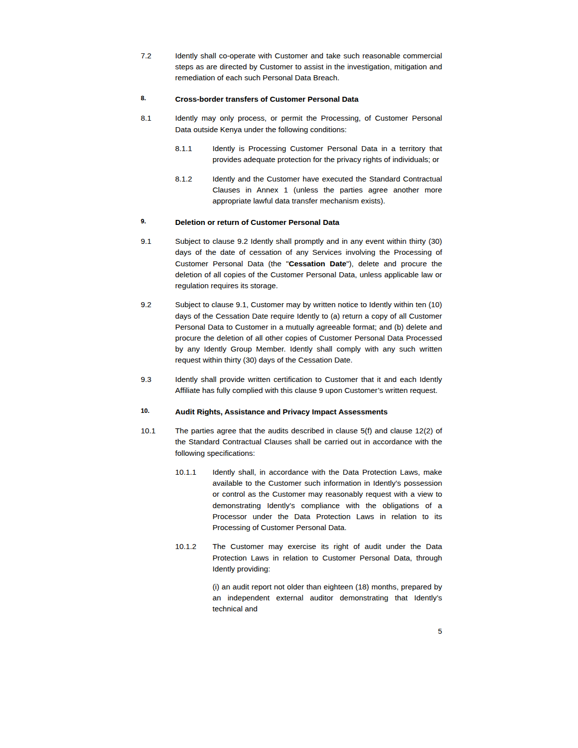7.2
Idently shall co-operate with Customer and take such reasonable commercial steps as are directed by Customer to assist in the investigation, mitigation and remediation of each such Personal Data Breach.
8.
Cross-border transfers of Customer Personal Data
8.1
Idently may only process, or permit the Processing, of Customer Personal Data outside Kenya under the following conditions:
8.1.1
Idently is Processing Customer Personal Data in a territory that provides adequate protection for the privacy rights of individuals; or
8.1.2
Idently and the Customer have executed the Standard Contractual Clauses in Annex 1 (unless the parties agree another more appropriate lawful data transfer mechanism exists).
9.
Deletion or return of Customer Personal Data
9.1
Subject to clause 9.2 Idently shall promptly and in any event within thirty (30) days of the date of cessation of any Services involving the Processing of Customer Personal Data (the "Cessation Date"), delete and procure the deletion of all copies of the Customer Personal Data, unless applicable law or regulation requires its storage.
9.2
Subject to clause 9.1, Customer may by written notice to Idently within ten (10) days of the Cessation Date require Idently to (a) return a copy of all Customer Personal Data to Customer in a mutually agreeable format; and (b) delete and procure the deletion of all other copies of Customer Personal Data Processed by any Idently Group Member. Idently shall comply with any such written request within thirty (30) days of the Cessation Date.
9.3
Idently shall provide written certification to Customer that it and each Idently Affiliate has fully complied with this clause 9 upon Customer’s written request.
10.
Audit Rights, Assistance and Privacy Impact Assessments
10.1
The parties agree that the audits described in clause 5(f) and clause 12(2) of the Standard Contractual Clauses shall be carried out in accordance with the following specifications:
10.1.1
Idently shall, in accordance with the Data Protection Laws, make available to the Customer such information in Idently’s possession or control as the Customer may reasonably request with a view to demonstrating Idently’s compliance with the obligations of a Processor under the Data Protection Laws in relation to its Processing of Customer Personal Data.
10.1.2
The Customer may exercise its right of audit under the Data Protection Laws in relation to Customer Personal Data, through Idently providing:
(i) an audit report not older than eighteen (18) months, prepared by an independent external auditor demonstrating that Idently’s technical and
5